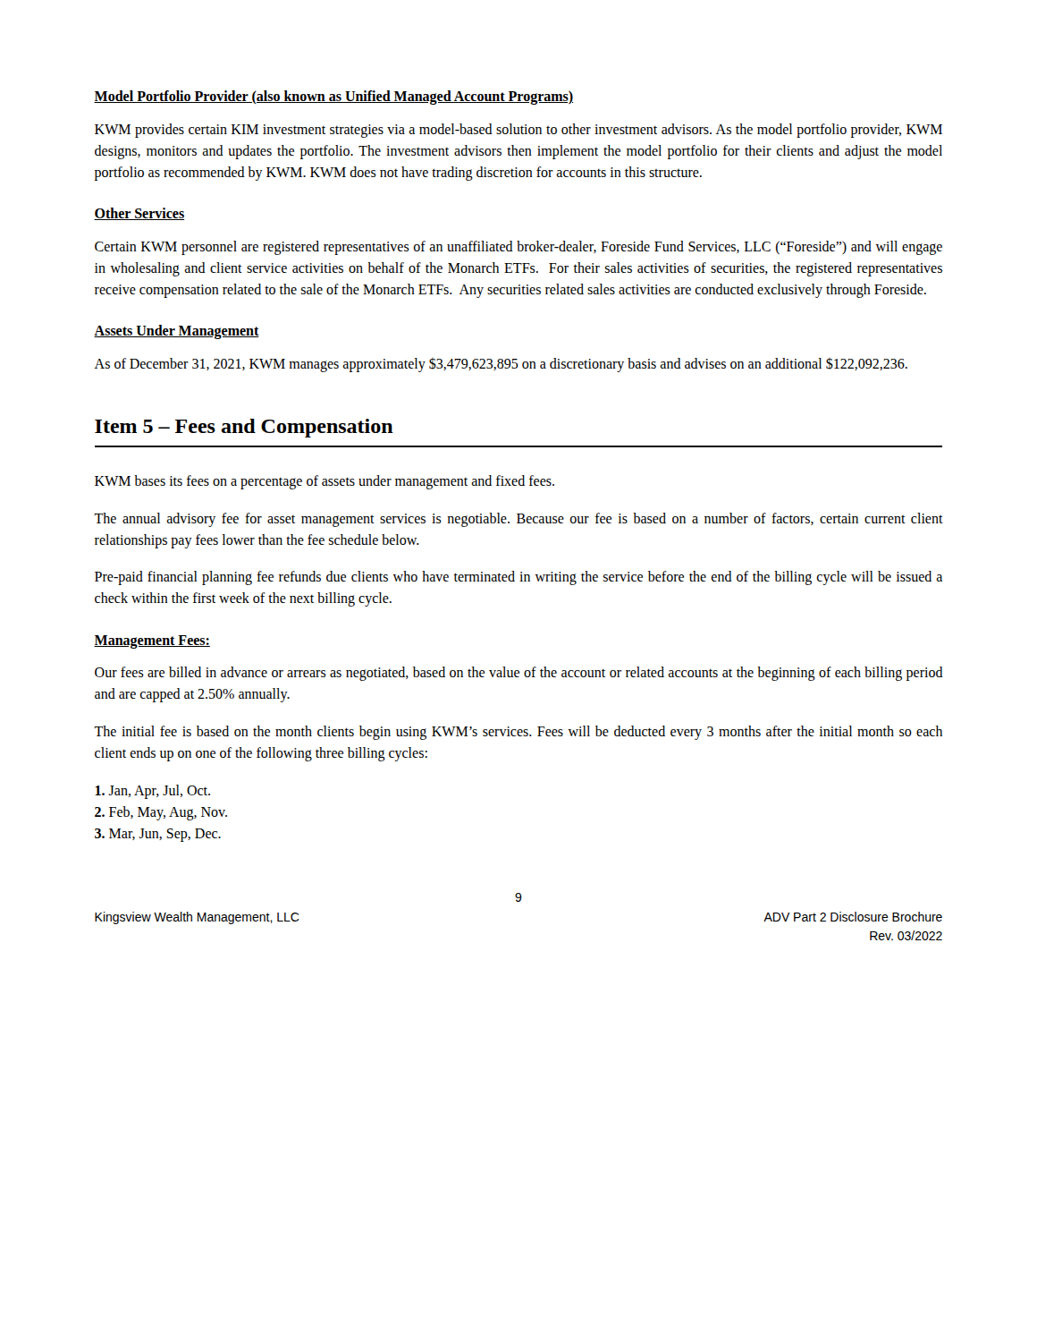Model Portfolio Provider (also known as Unified Managed Account Programs)
KWM provides certain KIM investment strategies via a model-based solution to other investment advisors. As the model portfolio provider, KWM designs, monitors and updates the portfolio. The investment advisors then implement the model portfolio for their clients and adjust the model portfolio as recommended by KWM. KWM does not have trading discretion for accounts in this structure.
Other Services
Certain KWM personnel are registered representatives of an unaffiliated broker-dealer, Foreside Fund Services, LLC (“Foreside”) and will engage in wholesaling and client service activities on behalf of the Monarch ETFs. For their sales activities of securities, the registered representatives receive compensation related to the sale of the Monarch ETFs. Any securities related sales activities are conducted exclusively through Foreside.
Assets Under Management
As of December 31, 2021, KWM manages approximately $3,479,623,895 on a discretionary basis and advises on an additional $122,092,236.
Item 5 – Fees and Compensation
KWM bases its fees on a percentage of assets under management and fixed fees.
The annual advisory fee for asset management services is negotiable. Because our fee is based on a number of factors, certain current client relationships pay fees lower than the fee schedule below.
Pre-paid financial planning fee refunds due clients who have terminated in writing the service before the end of the billing cycle will be issued a check within the first week of the next billing cycle.
Management Fees:
Our fees are billed in advance or arrears as negotiated, based on the value of the account or related accounts at the beginning of each billing period and are capped at 2.50% annually.
The initial fee is based on the month clients begin using KWM’s services. Fees will be deducted every 3 months after the initial month so each client ends up on one of the following three billing cycles:
1. Jan, Apr, Jul, Oct.
2. Feb, May, Aug, Nov.
3. Mar, Jun, Sep, Dec.
9
Kingsview Wealth Management, LLC
ADV Part 2 Disclosure Brochure
Rev. 03/2022